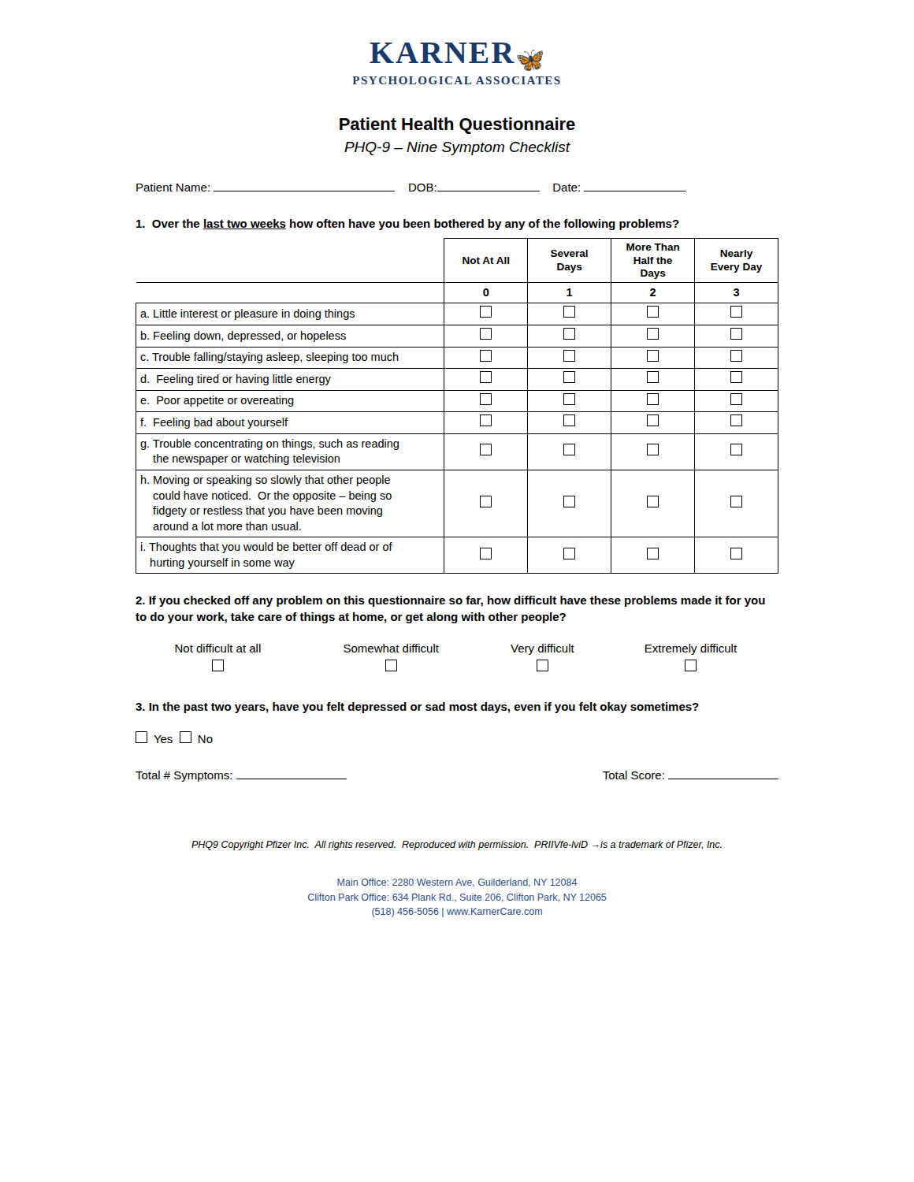KARNER🦋
PSYCHOLOGICAL ASSOCIATES
Patient Health Questionnaire
PHQ-9 – Nine Symptom Checklist
Patient Name: DOB: Date:
1. Over the last two weeks how often have you been bothered by any of the following problems?
| | Not At All | Several Days | More Than Half the Days | Nearly Every Day |
| --- | --- | --- | --- | --- |
| | 0 | 1 | 2 | 3 |
| a. Little interest or pleasure in doing things | | | | |
| b. Feeling down, depressed, or hopeless | | | | |
| c. Trouble falling/staying asleep, sleeping too much | | | | |
| d. Feeling tired or having little energy | | | | |
| e. Poor appetite or overeating | | | | |
| f. Feeling bad about yourself | | | | |
| g. Trouble concentrating on things, such as reading the newspaper or watching television | | | | |
| h. Moving or speaking so slowly that other people could have noticed. Or the opposite – being so fidgety or restless that you have been moving around a lot more than usual. | | | | |
| i. Thoughts that you would be better off dead or of hurting yourself in some way | | | | |
2. If you checked off any problem on this questionnaire so far, how difficult have these problems made it for you to do your work, take care of things at home, or get along with other people?
| Not difficult at all | Somewhat difficult | Very difficult | Extremely difficult |
3. In the past two years, have you felt depressed or sad most days, even if you felt okay sometimes?
Yes No
Total # Symptoms:
Total Score:
PHQ9 Copyright Pfizer Inc. All rights reserved. Reproduced with permission. PRIIVfe-lviD →is a trademark of Pfizer, Inc.
Main Office: 2280 Western Ave, Guilderland, NY 12084
Clifton Park Office: 634 Plank Rd., Suite 206, Clifton Park, NY 12065
(518) 456-5056 | www.KarnerCare.com